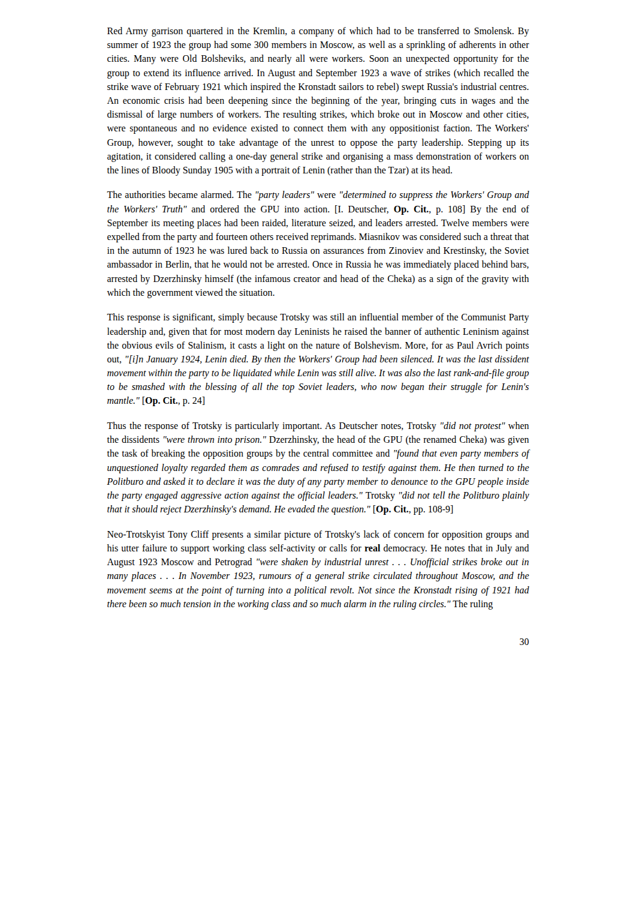Red Army garrison quartered in the Kremlin, a company of which had to be transferred to Smolensk. By summer of 1923 the group had some 300 members in Moscow, as well as a sprinkling of adherents in other cities. Many were Old Bolsheviks, and nearly all were workers. Soon an unexpected opportunity for the group to extend its influence arrived. In August and September 1923 a wave of strikes (which recalled the strike wave of February 1921 which inspired the Kronstadt sailors to rebel) swept Russia's industrial centres. An economic crisis had been deepening since the beginning of the year, bringing cuts in wages and the dismissal of large numbers of workers. The resulting strikes, which broke out in Moscow and other cities, were spontaneous and no evidence existed to connect them with any oppositionist faction. The Workers' Group, however, sought to take advantage of the unrest to oppose the party leadership. Stepping up its agitation, it considered calling a one-day general strike and organising a mass demonstration of workers on the lines of Bloody Sunday 1905 with a portrait of Lenin (rather than the Tzar) at its head.
The authorities became alarmed. The "party leaders" were "determined to suppress the Workers' Group and the Workers' Truth" and ordered the GPU into action. [I. Deutscher, Op. Cit., p. 108] By the end of September its meeting places had been raided, literature seized, and leaders arrested. Twelve members were expelled from the party and fourteen others received reprimands. Miasnikov was considered such a threat that in the autumn of 1923 he was lured back to Russia on assurances from Zinoviev and Krestinsky, the Soviet ambassador in Berlin, that he would not be arrested. Once in Russia he was immediately placed behind bars, arrested by Dzerzhinsky himself (the infamous creator and head of the Cheka) as a sign of the gravity with which the government viewed the situation.
This response is significant, simply because Trotsky was still an influential member of the Communist Party leadership and, given that for most modern day Leninists he raised the banner of authentic Leninism against the obvious evils of Stalinism, it casts a light on the nature of Bolshevism. More, for as Paul Avrich points out, "[i]n January 1924, Lenin died. By then the Workers' Group had been silenced. It was the last dissident movement within the party to be liquidated while Lenin was still alive. It was also the last rank-and-file group to be smashed with the blessing of all the top Soviet leaders, who now began their struggle for Lenin's mantle." [Op. Cit., p. 24]
Thus the response of Trotsky is particularly important. As Deutscher notes, Trotsky "did not protest" when the dissidents "were thrown into prison." Dzerzhinsky, the head of the GPU (the renamed Cheka) was given the task of breaking the opposition groups by the central committee and "found that even party members of unquestioned loyalty regarded them as comrades and refused to testify against them. He then turned to the Politburo and asked it to declare it was the duty of any party member to denounce to the GPU people inside the party engaged aggressive action against the official leaders." Trotsky "did not tell the Politburo plainly that it should reject Dzerzhinsky's demand. He evaded the question." [Op. Cit., pp. 108-9]
Neo-Trotskyist Tony Cliff presents a similar picture of Trotsky's lack of concern for opposition groups and his utter failure to support working class self-activity or calls for real democracy. He notes that in July and August 1923 Moscow and Petrograd "were shaken by industrial unrest . . . Unofficial strikes broke out in many places . . . In November 1923, rumours of a general strike circulated throughout Moscow, and the movement seems at the point of turning into a political revolt. Not since the Kronstadt rising of 1921 had there been so much tension in the working class and so much alarm in the ruling circles." The ruling
30